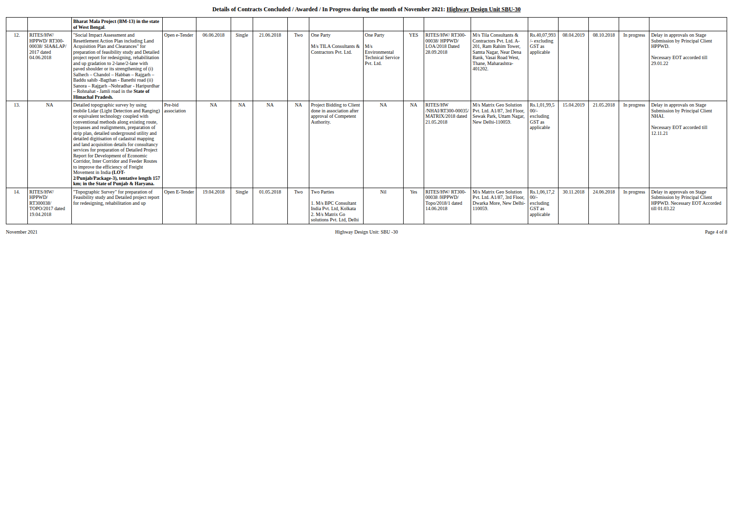Details of Contracts Concluded / Awarded / In Progress during the month of November 2021: Highway Design Unit SBU-30
| | | Bharat Mala Project (BM-13) in the state of West Bengal . | | | | | | | | | | | | | | | |
| 12. | RITES/HW/ HPPWD/ RT300-00038/ SIA&LAP/ 2017 dated 04.06.2018 | "Social Impact Assessment and Resettlement Action Plan including Land Acquisition Plan and Clearances" for preparation of feasibility study and Detailed project report for redesigning, rehabilitation and up gradation to 2-lane/2-lane with paved shoulder or its strengthening of (i) Salhech – Chandol – Habban – Rajgarh – Baddu sahib -Bagthan - Banethi road (ii) Sanora – Rajgarh –Nohradhar - Haripurdhar – Rohnahat - Jamli road in the State of Himachal Pradesh. | Open e-Tender | 06.06.2018 | Single | 21.06.2018 | Two | One Party M/s TILA Consultants & Contractors Pvt. Ltd. | One Party M/s Environmental Technical Service Pvt. Ltd. | YES | RITES/HW/ RT300-00038/ HPPWD/ LOA/2018 Dated 28.09.2018 | M/s Tila Consultants & Contractors Pvt. Ltd. A-201, Ram Rahim Tower, Samta Nagar, Near Dena Bank, Vasai Road West, Thane, Maharashtra-401202. | Rs.40,07,993 /- excluding GST as applicable | 08.04.2019 | 08.10.2018 | In progress | Delay in approvals on Stage Submission by Principal Client HPPWD. Necessary EOT accorded till 29.01.22 |
| 13. | NA | Detailed topographic survey by using mobile Lidar (Light Detection and Ranging) or equivalent technology coupled with conventional methods along existing route, bypasses and realignments, preparation of strip plan, detailed underground utility and detailed digitisation of cadastral mapping and land acquisition details for consultancy services for preparation of Detailed Project Report for Development of Economic Corridor, Inter Corridor and Feeder Routes to improve the efficiency of Freight Movement in India (LOT-2/Punjab/Package-3), tentative length 157 km; in the State of Punjab & Haryana. | Pre-bid association | NA | NA | NA | NA | Project Bidding to Client done in association after approval of Competent Authority. | NA | NA | RITES/HW /NHAI/RT300-00035/ MATRIX/2018 dated 21.05.2018 | M/s Matrix Geo Solution Pvt. Ltd. A1/87, 3rd Floor, Sewak Park, Uttam Nagar, New Delhi-110059. | Rs.1,01,99,500/- excluding GST as applicable | 15.04.2019 | 21.05.2018 | In progress | Delay in approvals on Stage Submission by Principal Client NHAI. Necessary EOT accorded till 12.11.21 |
| 14. | RITES/HW/ HPPWD/ RT300038/ TOPO/2017 dated 19.04.2018 | "Topographic Survey" for preparation of Feasibility study and Detailed project report for redesigning, rehabilitation and up | Open E-Tender | 19.04.2018 | Single | 01.05.2018 | Two | Two Parties 1. M/s BPC Consultant India Pvt. Ltd, Kolkata 2. M/s Matrix Go solutions Pvt. Ltd, Delhi | Nil | Yes | RITES/HW/ RT300-00038 /HPPWD/ Topo/2018/1 dated 14.06.2018 | M/s Matrix Geo Solution Pvt. Ltd. A1/87, 3rd Floor, Dwarka More, New Delhi- 110059. | Rs.1,06,17,200/- excluding GST as applicable | 30.11.2018 | 24.06.2018 | In progress | Delay in approvals on Stage Submission by Principal Client HPPWD. Necessary EOT Accorded till 01.03.22 |
November 2021
Highway Design Unit: SBU -30
Page 4 of 8